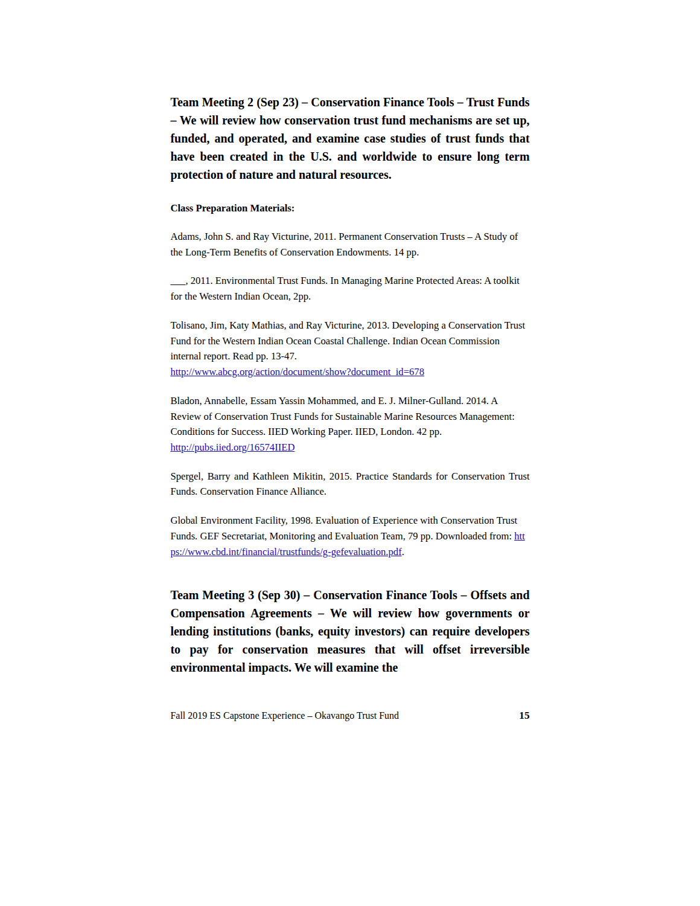Team Meeting 2 (Sep 23) – Conservation Finance Tools – Trust Funds – We will review how conservation trust fund mechanisms are set up, funded, and operated, and examine case studies of trust funds that have been created in the U.S. and worldwide to ensure long term protection of nature and natural resources.
Class Preparation Materials:
Adams, John S. and Ray Victurine, 2011. Permanent Conservation Trusts – A Study of the Long-Term Benefits of Conservation Endowments. 14 pp.
___, 2011. Environmental Trust Funds. In Managing Marine Protected Areas: A toolkit for the Western Indian Ocean, 2pp.
Tolisano, Jim, Katy Mathias, and Ray Victurine, 2013. Developing a Conservation Trust Fund for the Western Indian Ocean Coastal Challenge. Indian Ocean Commission internal report. Read pp. 13-47.
http://www.abcg.org/action/document/show?document_id=678
Bladon, Annabelle, Essam Yassin Mohammed, and E. J. Milner-Gulland. 2014. A Review of Conservation Trust Funds for Sustainable Marine Resources Management: Conditions for Success. IIED Working Paper. IIED, London. 42 pp.
http://pubs.iied.org/16574IIED
Spergel, Barry and Kathleen Mikitin, 2015. Practice Standards for Conservation Trust Funds. Conservation Finance Alliance.
Global Environment Facility, 1998. Evaluation of Experience with Conservation Trust Funds. GEF Secretariat, Monitoring and Evaluation Team, 79 pp. Downloaded from: https://www.cbd.int/financial/trustfunds/g-gefevaluation.pdf.
Team Meeting 3 (Sep 30) – Conservation Finance Tools – Offsets and Compensation Agreements – We will review how governments or lending institutions (banks, equity investors) can require developers to pay for conservation measures that will offset irreversible environmental impacts. We will examine the
Fall 2019 ES Capstone Experience – Okavango Trust Fund 15